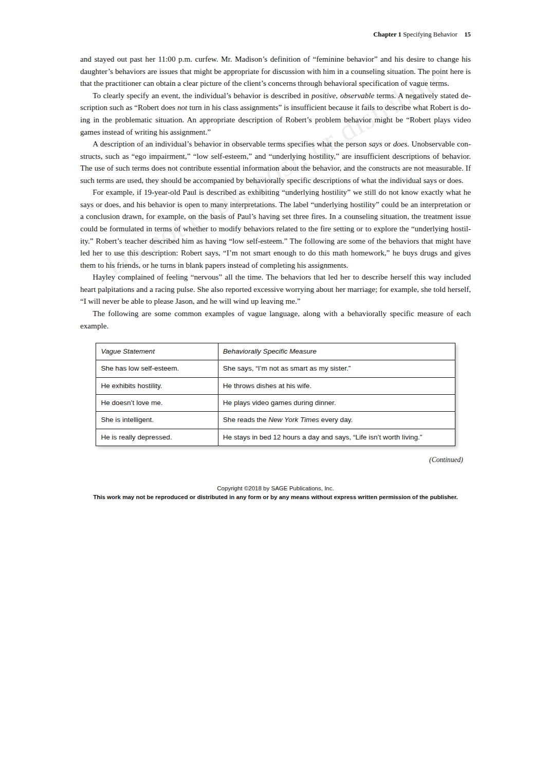Do not copy, post, or distribute
Chapter 1 Specifying Behavior 15
and stayed out past her 11:00 p.m. curfew. Mr. Madison’s definition of “feminine behavior” and his desire to change his daughter’s behaviors are issues that might be appropriate for discussion with him in a counseling situation. The point here is that the practitioner can obtain a clear picture of the client’s concerns through behavioral specification of vague terms.
To clearly specify an event, the individual’s behavior is described in positive, observable terms. A negatively stated description such as “Robert does not turn in his class assignments” is insufficient because it fails to describe what Robert is doing in the problematic situation. An appropriate description of Robert’s problem behavior might be “Robert plays video games instead of writing his assignment.”
A description of an individual’s behavior in observable terms specifies what the person says or does. Unobservable constructs, such as “ego impairment,” “low self-esteem,” and “underlying hostility,” are insufficient descriptions of behavior. The use of such terms does not contribute essential information about the behavior, and the constructs are not measurable. If such terms are used, they should be accompanied by behaviorally specific descriptions of what the individual says or does.
For example, if 19-year-old Paul is described as exhibiting “underlying hostility” we still do not know exactly what he says or does, and his behavior is open to many interpretations. The label “underlying hostility” could be an interpretation or a conclusion drawn, for example, on the basis of Paul’s having set three fires. In a counseling situation, the treatment issue could be formulated in terms of whether to modify behaviors related to the fire setting or to explore the “underlying hostility.” Robert’s teacher described him as having “low self-esteem.” The following are some of the behaviors that might have led her to use this description: Robert says, “I’m not smart enough to do this math homework,” he buys drugs and gives them to his friends, or he turns in blank papers instead of completing his assignments.
Hayley complained of feeling “nervous” all the time. The behaviors that led her to describe herself this way included heart palpitations and a racing pulse. She also reported excessive worrying about her marriage; for example, she told herself, “I will never be able to please Jason, and he will wind up leaving me.”
The following are some common examples of vague language, along with a behaviorally specific measure of each example.
| Vague Statement | Behaviorally Specific Measure |
| --- | --- |
| She has low self-esteem. | She says, “I’m not as smart as my sister.” |
| He exhibits hostility. | He throws dishes at his wife. |
| He doesn’t love me. | He plays video games during dinner. |
| She is intelligent. | She reads the New York Times every day. |
| He is really depressed. | He stays in bed 12 hours a day and says, “Life isn’t worth living.” |
(Continued)
Copyright ©2018 by SAGE Publications, Inc.
This work may not be reproduced or distributed in any form or by any means without express written permission of the publisher.